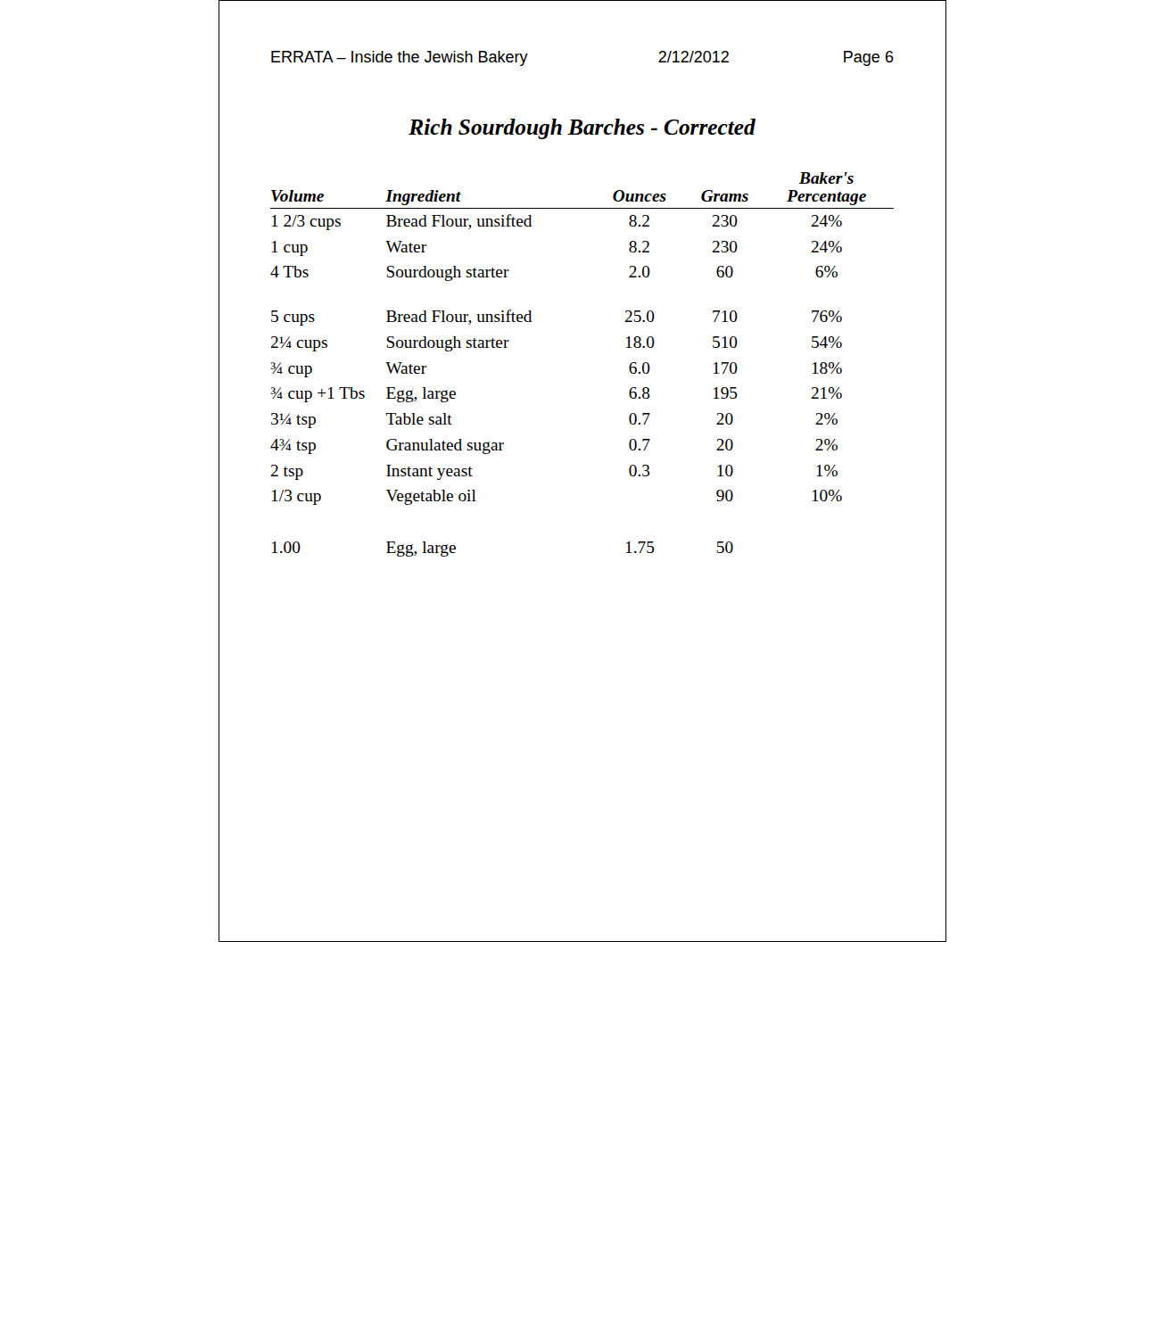ERRATA – Inside the Jewish Bakery
2/12/2012
Page 6
Rich Sourdough Barches - Corrected
| Volume | Ingredient | Ounces | Grams | Baker's Percentage |
| --- | --- | --- | --- | --- |
| 1 2/3 cups | Bread Flour, unsifted | 8.2 | 230 | 24% |
| 1 cup | Water | 8.2 | 230 | 24% |
| 4 Tbs | Sourdough starter | 2.0 | 60 | 6% |
| 5 cups | Bread Flour, unsifted | 25.0 | 710 | 76% |
| 2¼ cups | Sourdough starter | 18.0 | 510 | 54% |
| ¾ cup | Water | 6.0 | 170 | 18% |
| ¾ cup +1 Tbs | Egg, large | 6.8 | 195 | 21% |
| 3¼ tsp | Table salt | 0.7 | 20 | 2% |
| 4¾ tsp | Granulated sugar | 0.7 | 20 | 2% |
| 2 tsp | Instant yeast | 0.3 | 10 | 1% |
| 1/3 cup | Vegetable oil | | 90 | 10% |
| 1.00 | Egg, large | 1.75 | 50 | |